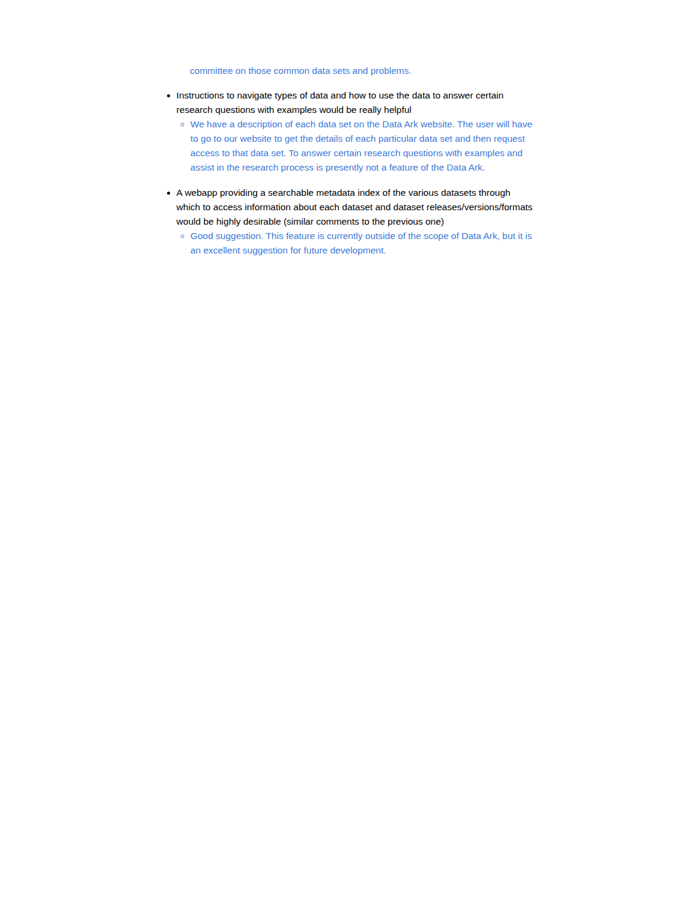committee on those common data sets and problems.
Instructions to navigate types of data and how to use the data to answer certain research questions with examples would be really helpful
We have a description of each data set on the Data Ark website. The user will have to go to our website to get the details of each particular data set and then request access to that data set. To answer certain research questions with examples and assist in the research process is presently not a feature of the Data Ark.
A webapp providing a searchable metadata index of the various datasets through which to access information about each dataset and dataset releases/versions/formats would be highly desirable (similar comments to the previous one)
Good suggestion. This feature is currently outside of the scope of Data Ark, but it is an excellent suggestion for future development.